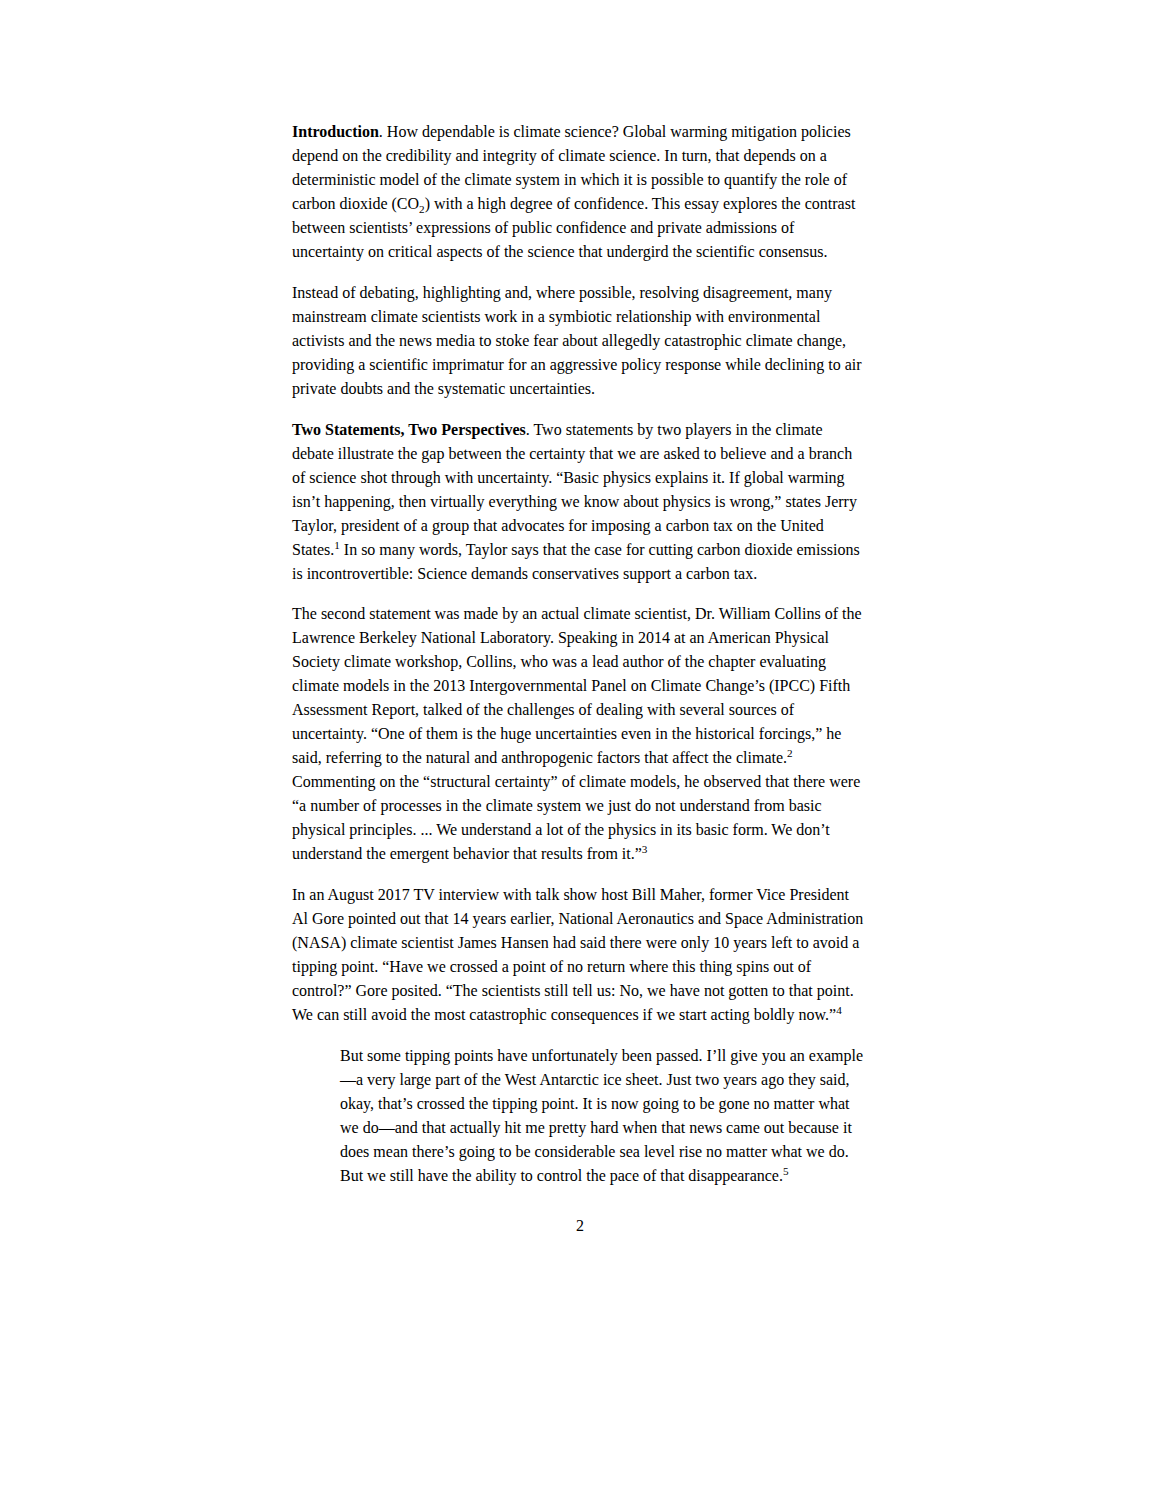Introduction. How dependable is climate science? Global warming mitigation policies depend on the credibility and integrity of climate science. In turn, that depends on a deterministic model of the climate system in which it is possible to quantify the role of carbon dioxide (CO2) with a high degree of confidence. This essay explores the contrast between scientists’ expressions of public confidence and private admissions of uncertainty on critical aspects of the science that undergird the scientific consensus.
Instead of debating, highlighting and, where possible, resolving disagreement, many mainstream climate scientists work in a symbiotic relationship with environmental activists and the news media to stoke fear about allegedly catastrophic climate change, providing a scientific imprimatur for an aggressive policy response while declining to air private doubts and the systematic uncertainties.
Two Statements, Two Perspectives. Two statements by two players in the climate debate illustrate the gap between the certainty that we are asked to believe and a branch of science shot through with uncertainty. “Basic physics explains it. If global warming isn’t happening, then virtually everything we know about physics is wrong,” states Jerry Taylor, president of a group that advocates for imposing a carbon tax on the United States.1 In so many words, Taylor says that the case for cutting carbon dioxide emissions is incontrovertible: Science demands conservatives support a carbon tax.
The second statement was made by an actual climate scientist, Dr. William Collins of the Lawrence Berkeley National Laboratory. Speaking in 2014 at an American Physical Society climate workshop, Collins, who was a lead author of the chapter evaluating climate models in the 2013 Intergovernmental Panel on Climate Change’s (IPCC) Fifth Assessment Report, talked of the challenges of dealing with several sources of uncertainty. “One of them is the huge uncertainties even in the historical forcings,” he said, referring to the natural and anthropogenic factors that affect the climate.2 Commenting on the “structural certainty” of climate models, he observed that there were “a number of processes in the climate system we just do not understand from basic physical principles. ... We understand a lot of the physics in its basic form. We don’t understand the emergent behavior that results from it.”3
In an August 2017 TV interview with talk show host Bill Maher, former Vice President Al Gore pointed out that 14 years earlier, National Aeronautics and Space Administration (NASA) climate scientist James Hansen had said there were only 10 years left to avoid a tipping point. “Have we crossed a point of no return where this thing spins out of control?” Gore posited. “The scientists still tell us: No, we have not gotten to that point. We can still avoid the most catastrophic consequences if we start acting boldly now.”4
But some tipping points have unfortunately been passed. I’ll give you an example—a very large part of the West Antarctic ice sheet. Just two years ago they said, okay, that’s crossed the tipping point. It is now going to be gone no matter what we do—and that actually hit me pretty hard when that news came out because it does mean there’s going to be considerable sea level rise no matter what we do. But we still have the ability to control the pace of that disappearance.5
2